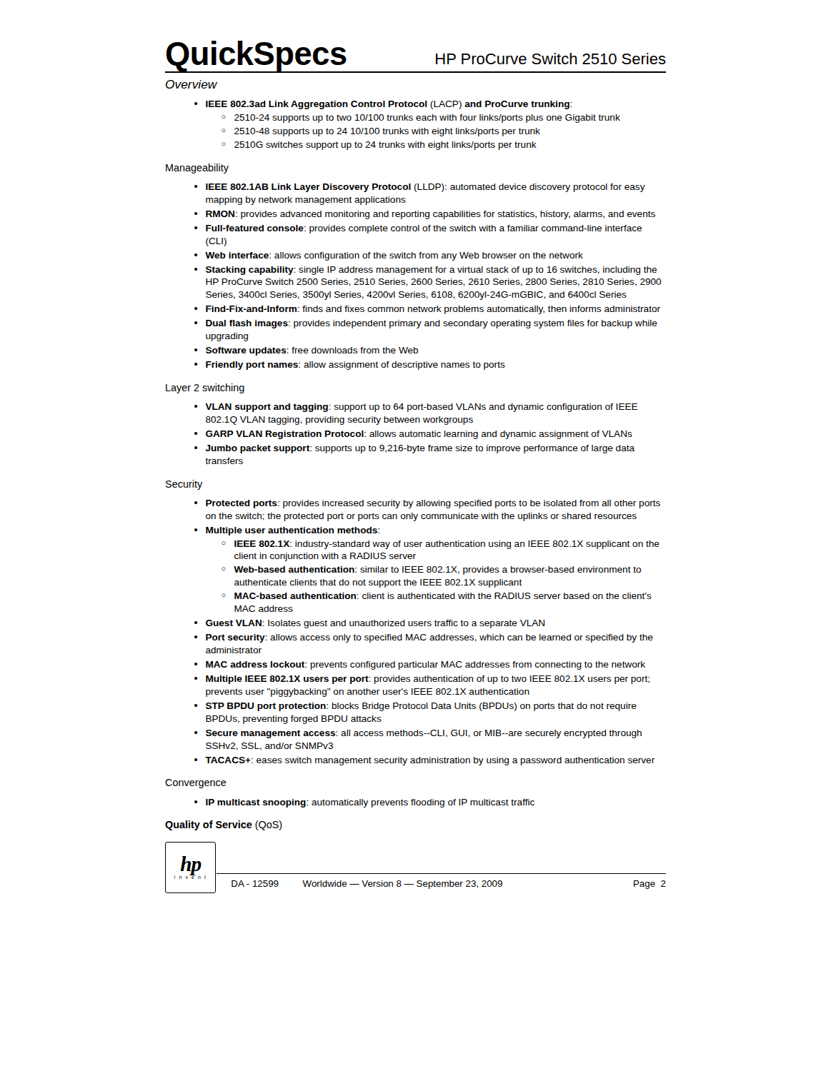QuickSpecs
HP ProCurve Switch 2510 Series
Overview
IEEE 802.3ad Link Aggregation Control Protocol (LACP) and ProCurve trunking:
2510-24 supports up to two 10/100 trunks each with four links/ports plus one Gigabit trunk
2510-48 supports up to 24 10/100 trunks with eight links/ports per trunk
2510G switches support up to 24 trunks with eight links/ports per trunk
Manageability
IEEE 802.1AB Link Layer Discovery Protocol (LLDP): automated device discovery protocol for easy mapping by network management applications
RMON: provides advanced monitoring and reporting capabilities for statistics, history, alarms, and events
Full-featured console: provides complete control of the switch with a familiar command-line interface (CLI)
Web interface: allows configuration of the switch from any Web browser on the network
Stacking capability: single IP address management for a virtual stack of up to 16 switches, including the HP ProCurve Switch 2500 Series, 2510 Series, 2600 Series, 2610 Series, 2800 Series, 2810 Series, 2900 Series, 3400cl Series, 3500yl Series, 4200vl Series, 6108, 6200yl-24G-mGBIC, and 6400cl Series
Find-Fix-and-Inform: finds and fixes common network problems automatically, then informs administrator
Dual flash images: provides independent primary and secondary operating system files for backup while upgrading
Software updates: free downloads from the Web
Friendly port names: allow assignment of descriptive names to ports
Layer 2 switching
VLAN support and tagging: support up to 64 port-based VLANs and dynamic configuration of IEEE 802.1Q VLAN tagging, providing security between workgroups
GARP VLAN Registration Protocol: allows automatic learning and dynamic assignment of VLANs
Jumbo packet support: supports up to 9,216-byte frame size to improve performance of large data transfers
Security
Protected ports: provides increased security by allowing specified ports to be isolated from all other ports on the switch; the protected port or ports can only communicate with the uplinks or shared resources
Multiple user authentication methods:
IEEE 802.1X: industry-standard way of user authentication using an IEEE 802.1X supplicant on the client in conjunction with a RADIUS server
Web-based authentication: similar to IEEE 802.1X, provides a browser-based environment to authenticate clients that do not support the IEEE 802.1X supplicant
MAC-based authentication: client is authenticated with the RADIUS server based on the client's MAC address
Guest VLAN: Isolates guest and unauthorized users traffic to a separate VLAN
Port security: allows access only to specified MAC addresses, which can be learned or specified by the administrator
MAC address lockout: prevents configured particular MAC addresses from connecting to the network
Multiple IEEE 802.1X users per port: provides authentication of up to two IEEE 802.1X users per port; prevents user "piggybacking" on another user's IEEE 802.1X authentication
STP BPDU port protection: blocks Bridge Protocol Data Units (BPDUs) on ports that do not require BPDUs, preventing forged BPDU attacks
Secure management access: all access methods--CLI, GUI, or MIB--are securely encrypted through SSHv2, SSL, and/or SNMPv3
TACACS+: eases switch management security administration by using a password authentication server
Convergence
IP multicast snooping: automatically prevents flooding of IP multicast traffic
Quality of Service (QoS)
hp
i n v e n t
DA - 12599 Worldwide — Version 8 — September 23, 2009
Page 2